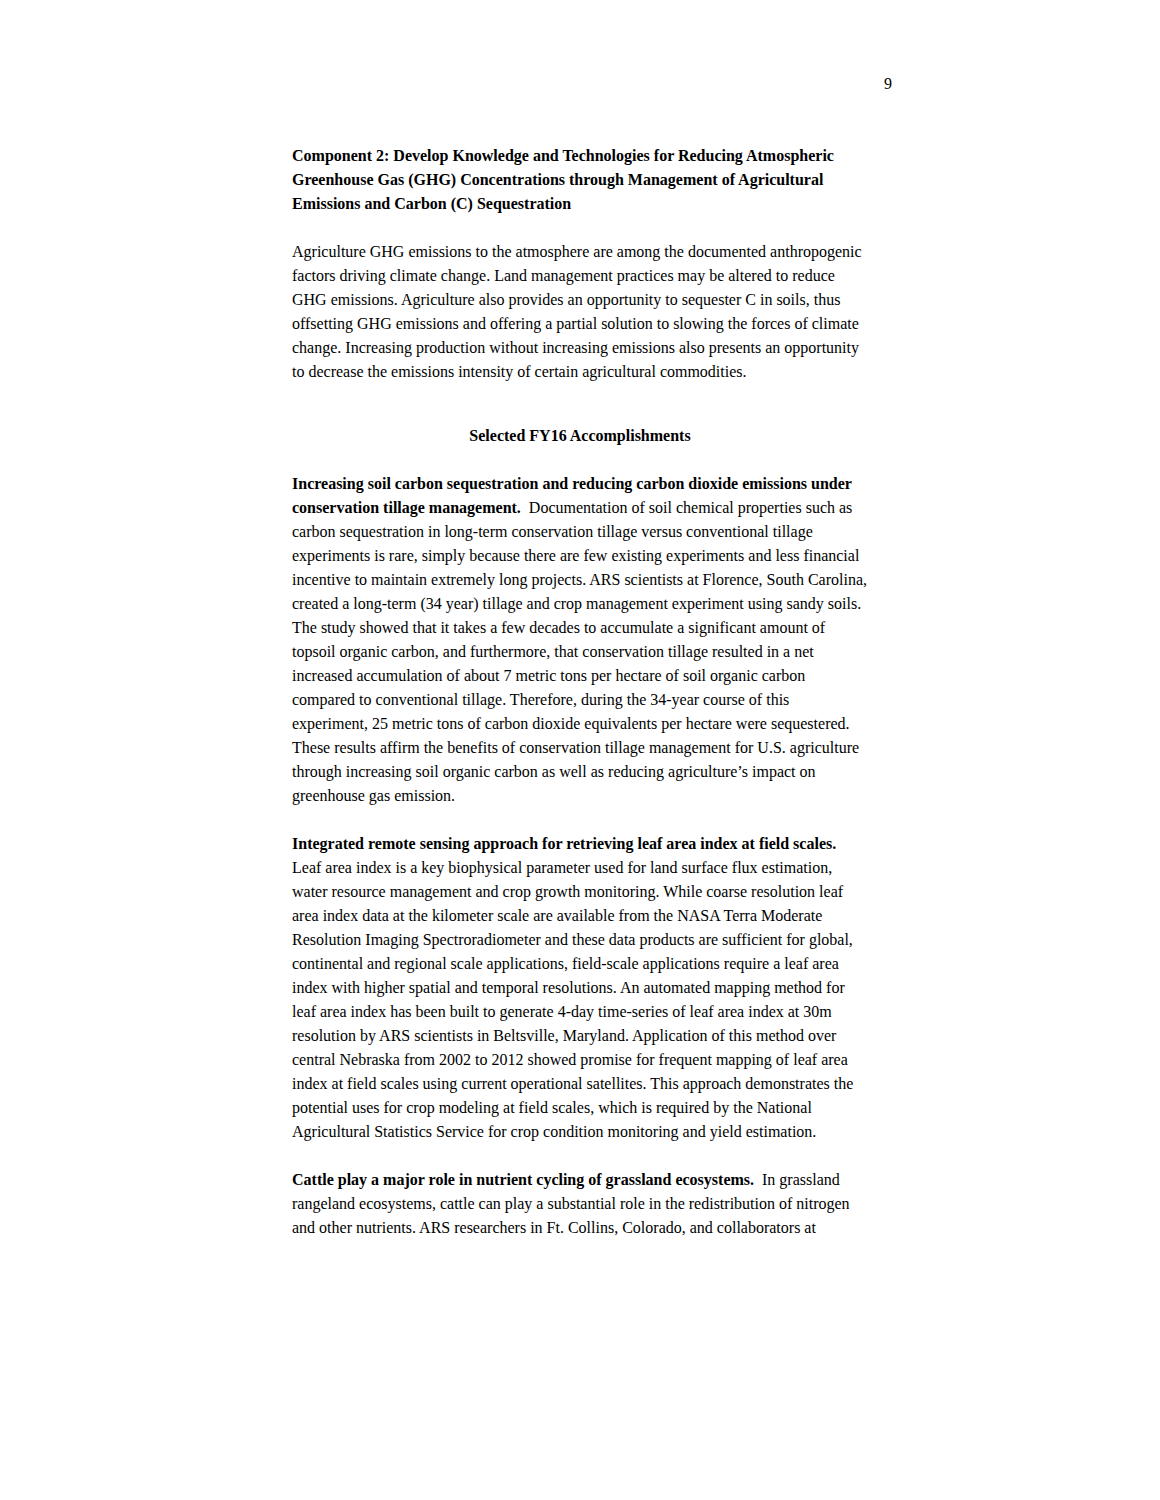9
Component 2: Develop Knowledge and Technologies for Reducing Atmospheric Greenhouse Gas (GHG) Concentrations through Management of Agricultural Emissions and Carbon (C) Sequestration
Agriculture GHG emissions to the atmosphere are among the documented anthropogenic factors driving climate change. Land management practices may be altered to reduce GHG emissions. Agriculture also provides an opportunity to sequester C in soils, thus offsetting GHG emissions and offering a partial solution to slowing the forces of climate change. Increasing production without increasing emissions also presents an opportunity to decrease the emissions intensity of certain agricultural commodities.
Selected FY16 Accomplishments
Increasing soil carbon sequestration and reducing carbon dioxide emissions under conservation tillage management. Documentation of soil chemical properties such as carbon sequestration in long-term conservation tillage versus conventional tillage experiments is rare, simply because there are few existing experiments and less financial incentive to maintain extremely long projects. ARS scientists at Florence, South Carolina, created a long-term (34 year) tillage and crop management experiment using sandy soils. The study showed that it takes a few decades to accumulate a significant amount of topsoil organic carbon, and furthermore, that conservation tillage resulted in a net increased accumulation of about 7 metric tons per hectare of soil organic carbon compared to conventional tillage. Therefore, during the 34-year course of this experiment, 25 metric tons of carbon dioxide equivalents per hectare were sequestered. These results affirm the benefits of conservation tillage management for U.S. agriculture through increasing soil organic carbon as well as reducing agriculture’s impact on greenhouse gas emission.
Integrated remote sensing approach for retrieving leaf area index at field scales. Leaf area index is a key biophysical parameter used for land surface flux estimation, water resource management and crop growth monitoring. While coarse resolution leaf area index data at the kilometer scale are available from the NASA Terra Moderate Resolution Imaging Spectroradiometer and these data products are sufficient for global, continental and regional scale applications, field-scale applications require a leaf area index with higher spatial and temporal resolutions. An automated mapping method for leaf area index has been built to generate 4-day time-series of leaf area index at 30m resolution by ARS scientists in Beltsville, Maryland. Application of this method over central Nebraska from 2002 to 2012 showed promise for frequent mapping of leaf area index at field scales using current operational satellites. This approach demonstrates the potential uses for crop modeling at field scales, which is required by the National Agricultural Statistics Service for crop condition monitoring and yield estimation.
Cattle play a major role in nutrient cycling of grassland ecosystems. In grassland rangeland ecosystems, cattle can play a substantial role in the redistribution of nitrogen and other nutrients. ARS researchers in Ft. Collins, Colorado, and collaborators at